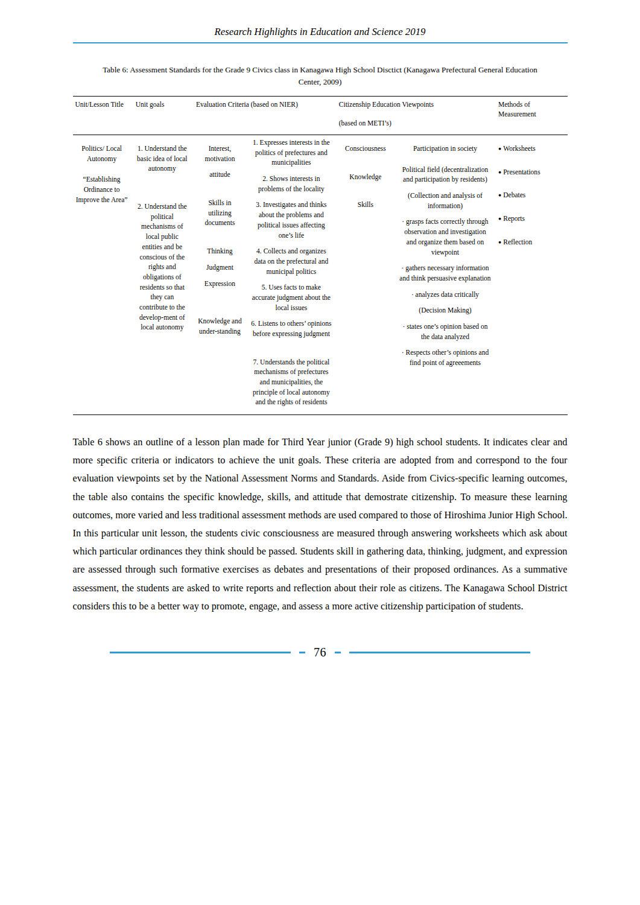Research Highlights in Education and Science 2019
Table 6: Assessment Standards for the Grade 9 Civics class in Kanagawa High School Disctict (Kanagawa Prefectural General Education Center, 2009)
| Unit/Lesson Title | Unit goals | Evaluation Criteria (based on NIER) | Citizenship Education Viewpoints (based on METI’s) | Methods of Measurement |
| --- | --- | --- | --- | --- |
| Politics/ Local Autonomy “Establishing Ordinance to Improve the Area” | 1. Understand the basic idea of local autonomy 2. Understand the political mechanisms of local public entities and be conscious of the rights and obligations of residents so that they can contribute to the develop-ment of local autonomy | Interest, motivation attitude Skills in utilizing documents Thinking Judgment Expression Knowledge and under-standing | 1. Expresses interests in the politics of prefectures and municipalities 2. Shows interests in problems of the locality 3. Investigates and thinks about the problems and political issues affecting one’s life 4. Collects and organizes data on the prefectural and municipal politics 5. Uses facts to make accurate judgment about the local issues 6. Listens to others’ opinions before expressing judgment 7. Understands the political mechanisms of prefectures and municipalities, the principle of local autonomy and the rights of residents | Consciousness Knowledge Skills | Participation in society Political field (decentralization and participation by residents) (Collection and analysis of information) · grasps facts correctly through observation and investigation and organize them based on viewpoint · gathers necessary information and think persuasive explanation · analyzes data critically (Decision Making) · states one’s opinion based on the data analyzed · Respects other’s opinions and find point of agreeements | Worksheets Presentations Debates Reports Reflection |
Table 6 shows an outline of a lesson plan made for Third Year junior (Grade 9) high school students. It indicates clear and more specific criteria or indicators to achieve the unit goals. These criteria are adopted from and correspond to the four evaluation viewpoints set by the National Assessment Norms and Standards. Aside from Civics-specific learning outcomes, the table also contains the specific knowledge, skills, and attitude that demostrate citizenship. To measure these learning outcomes, more varied and less traditional assessment methods are used compared to those of Hiroshima Junior High School. In this particular unit lesson, the students civic consciousness are measured through answering worksheets which ask about which particular ordinances they think should be passed. Students skill in gathering data, thinking, judgment, and expression are assessed through such formative exercises as debates and presentations of their proposed ordinances. As a summative assessment, the students are asked to write reports and reflection about their role as citizens. The Kanagawa School District considers this to be a better way to promote, engage, and assess a more active citizenship participation of students.
76